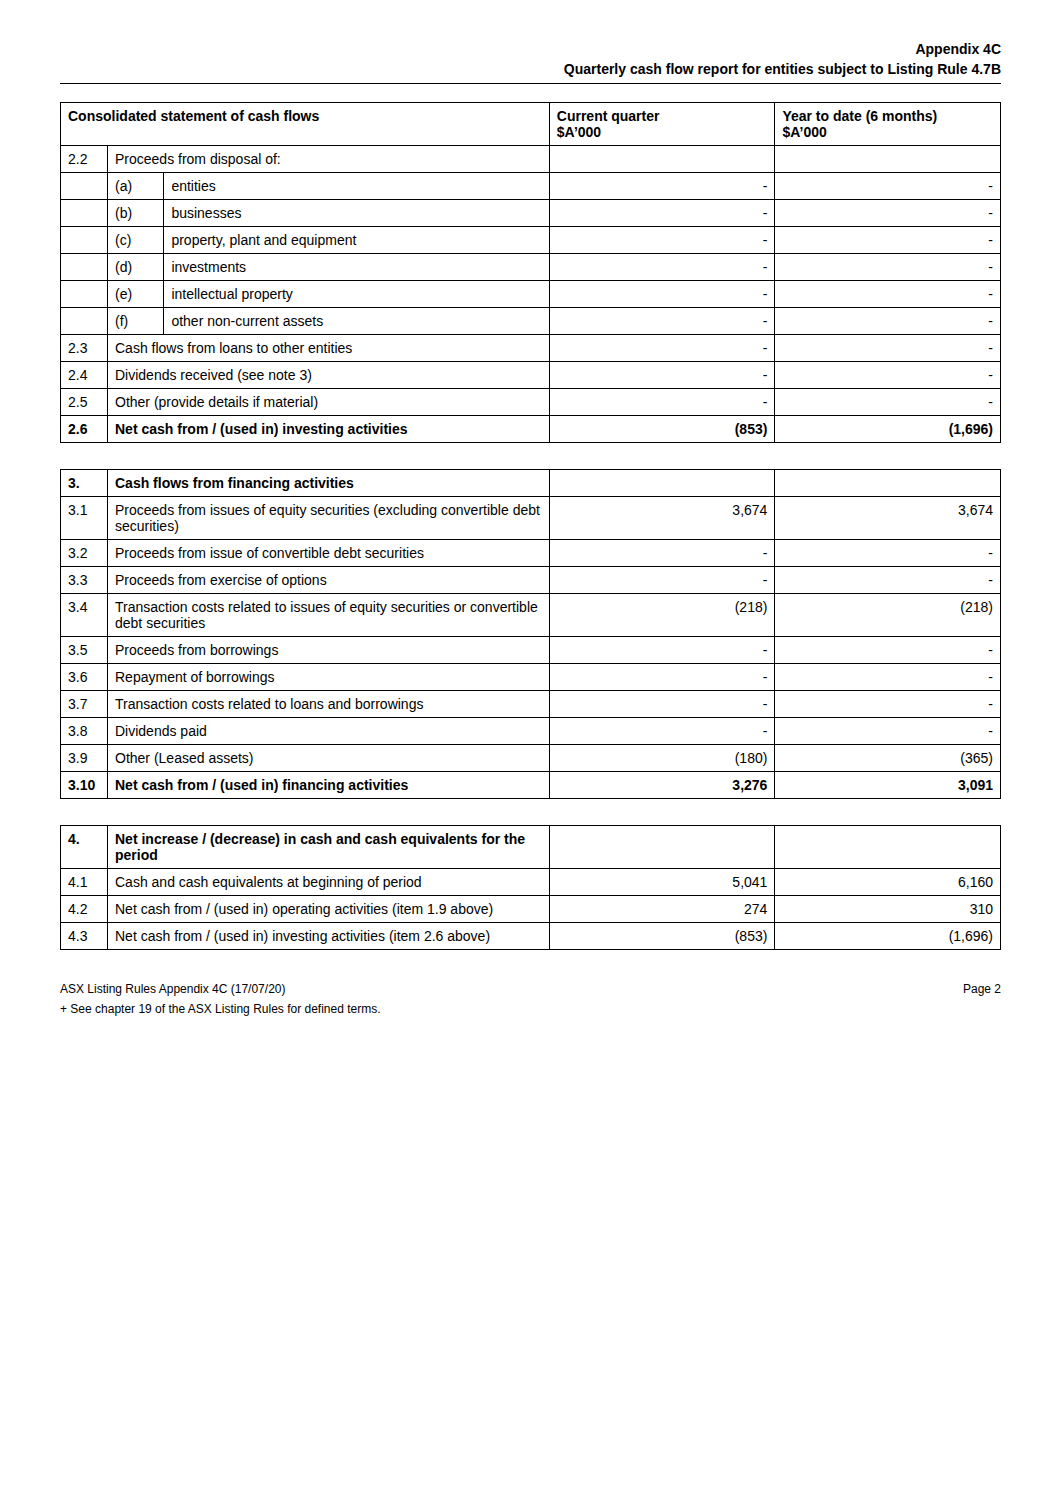Appendix 4C
Quarterly cash flow report for entities subject to Listing Rule 4.7B
| Consolidated statement of cash flows | Current quarter $A’000 | Year to date (6 months) $A’000 |
| --- | --- | --- |
| 2.2 | Proceeds from disposal of: | | |
| | (a) | entities | - | - |
| | (b) | businesses | - | - |
| | (c) | property, plant and equipment | - | - |
| | (d) | investments | - | - |
| | (e) | intellectual property | - | - |
| | (f) | other non-current assets | - | - |
| 2.3 | Cash flows from loans to other entities | - | - |
| 2.4 | Dividends received (see note 3) | - | - |
| 2.5 | Other (provide details if material) | - | - |
| 2.6 | Net cash from / (used in) investing activities | (853) | (1,696) |
| 3. | Cash flows from financing activities | | |
| 3.1 | Proceeds from issues of equity securities (excluding convertible debt securities) | 3,674 | 3,674 |
| 3.2 | Proceeds from issue of convertible debt securities | - | - |
| 3.3 | Proceeds from exercise of options | - | - |
| 3.4 | Transaction costs related to issues of equity securities or convertible debt securities | (218) | (218) |
| 3.5 | Proceeds from borrowings | - | - |
| 3.6 | Repayment of borrowings | - | - |
| 3.7 | Transaction costs related to loans and borrowings | - | - |
| 3.8 | Dividends paid | - | - |
| 3.9 | Other (Leased assets) | (180) | (365) |
| 3.10 | Net cash from / (used in) financing activities | 3,276 | 3,091 |
| 4. | Net increase / (decrease) in cash and cash equivalents for the period | | |
| 4.1 | Cash and cash equivalents at beginning of period | 5,041 | 6,160 |
| 4.2 | Net cash from / (used in) operating activities (item 1.9 above) | 274 | 310 |
| 4.3 | Net cash from / (used in) investing activities (item 2.6 above) | (853) | (1,696) |
ASX Listing Rules Appendix 4C (17/07/20) Page 2
+ See chapter 19 of the ASX Listing Rules for defined terms.